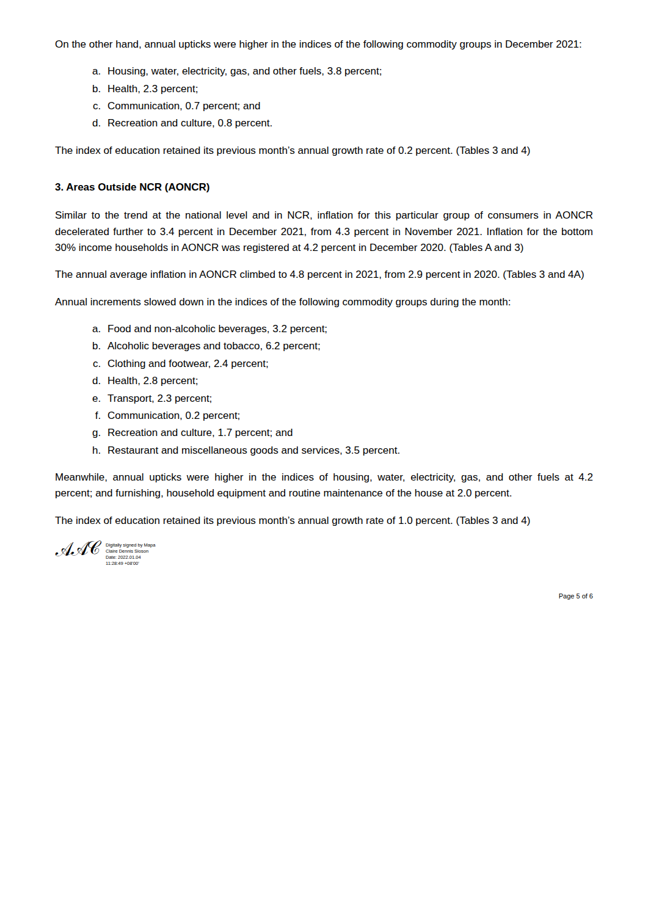On the other hand, annual upticks were higher in the indices of the following commodity groups in December 2021:
Housing, water, electricity, gas, and other fuels, 3.8 percent;
Health, 2.3 percent;
Communication, 0.7 percent; and
Recreation and culture, 0.8 percent.
The index of education retained its previous month’s annual growth rate of 0.2 percent. (Tables 3 and 4)
3. Areas Outside NCR (AONCR)
Similar to the trend at the national level and in NCR, inflation for this particular group of consumers in AONCR decelerated further to 3.4 percent in December 2021, from 4.3 percent in November 2021. Inflation for the bottom 30% income households in AONCR was registered at 4.2 percent in December 2020. (Tables A and 3)
The annual average inflation in AONCR climbed to 4.8 percent in 2021, from 2.9 percent in 2020. (Tables 3 and 4A)
Annual increments slowed down in the indices of the following commodity groups during the month:
Food and non-alcoholic beverages, 3.2 percent;
Alcoholic beverages and tobacco, 6.2 percent;
Clothing and footwear, 2.4 percent;
Health, 2.8 percent;
Transport, 2.3 percent;
Communication, 0.2 percent;
Recreation and culture, 1.7 percent; and
Restaurant and miscellaneous goods and services, 3.5 percent.
Meanwhile, annual upticks were higher in the indices of housing, water, electricity, gas, and other fuels at 4.2 percent; and furnishing, household equipment and routine maintenance of the house at 2.0 percent.
The index of education retained its previous month’s annual growth rate of 1.0 percent. (Tables 3 and 4)
 𝒜𝒜𝒞 
Digitally signed by Mapa
Claire Dennis Sioson
Date: 2022.01.04
11:28:49 +08'00'
Page 5 of 6